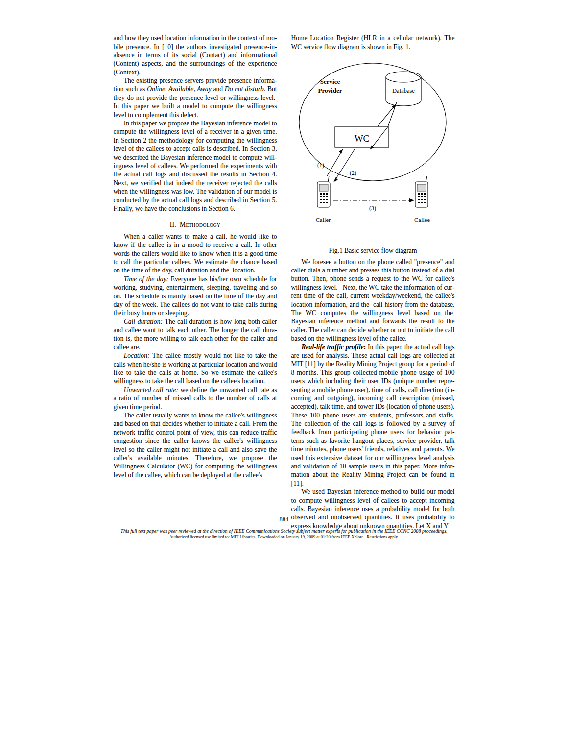and how they used location information in the context of mobile presence. In [10] the authors investigated presence-in-absence in terms of its social (Contact) and informational (Content) aspects, and the surroundings of the experience (Context).
The existing presence servers provide presence information such as Online, Available, Away and Do not disturb. But they do not provide the presence level or willingness level. In this paper we built a model to compute the willingness level to complement this defect.
In this paper we propose the Bayesian inference model to compute the willingness level of a receiver in a given time. In Section 2 the methodology for computing the willingness level of the callees to accept calls is described. In Section 3, we described the Bayesian inference model to compute willingness level of callees. We performed the experiments with the actual call logs and discussed the results in Section 4. Next, we verified that indeed the receiver rejected the calls when the willingness was low. The validation of our model is conducted by the actual call logs and described in Section 5. Finally, we have the conclusions in Section 6.
II. Methodology
When a caller wants to make a call, he would like to know if the callee is in a mood to receive a call. In other words the callers would like to know when it is a good time to call the particular callees. We estimate the chance based on the time of the day, call duration and the location.
Time of the day: Everyone has his/her own schedule for working, studying, entertainment, sleeping, traveling and so on. The schedule is mainly based on the time of the day and day of the week. The callees do not want to take calls during their busy hours or sleeping.
Call duration: The call duration is how long both caller and callee want to talk each other. The longer the call duration is, the more willing to talk each other for the caller and callee are.
Location: The callee mostly would not like to take the calls when he/she is working at particular location and would like to take the calls at home. So we estimate the callee's willingness to take the call based on the callee's location.
Unwanted call rate: we define the unwanted call rate as a ratio of number of missed calls to the number of calls at given time period.
The caller usually wants to know the callee's willingness and based on that decides whether to initiate a call. From the network traffic control point of view, this can reduce traffic congestion since the caller knows the callee's willingness level so the caller might not initiate a call and also save the caller's available minutes. Therefore, we propose the Willingness Calculator (WC) for computing the willingness level of the callee, which can be deployed at the callee's
Home Location Register (HLR in a cellular network). The WC service flow diagram is shown in Fig. 1.
Service Provider Database WC (1) (2) (3) Caller Callee
Fig.1 Basic service flow diagram
We foresee a button on the phone called "presence" and caller dials a number and presses this button instead of a dial button. Then, phone sends a request to the WC for callee's willingness level. Next, the WC take the information of current time of the call, current weekday/weekend, the callee's location information, and the call history from the database. The WC computes the willingness level based on the Bayesian inference method and forwards the result to the caller. The caller can decide whether or not to initiate the call based on the willingness level of the callee.
Real-life traffic profile: In this paper, the actual call logs are used for analysis. These actual call logs are collected at MIT [11] by the Reality Mining Project group for a period of 8 months. This group collected mobile phone usage of 100 users which including their user IDs (unique number representing a mobile phone user), time of calls, call direction (incoming and outgoing), incoming call description (missed, accepted), talk time, and tower IDs (location of phone users). These 100 phone users are students, professors and staffs. The collection of the call logs is followed by a survey of feedback from participating phone users for behavior patterns such as favorite hangout places, service provider, talk time minutes, phone users' friends, relatives and parents. We used this extensive dataset for our willingness level analysis and validation of 10 sample users in this paper. More information about the Reality Mining Project can be found in [11].
We used Bayesian inference method to build our model to compute willingness level of callees to accept incoming calls. Bayesian inference uses a probability model for both observed and unobserved quantities. It uses probability to express knowledge about unknown quantities. Let X and Y
884
This full text paper was peer reviewed at the direction of IEEE Communications Society subject matter experts for publication in the IEEE CCNC 2008 proceedings.
Authorized licensed use limited to: MIT Libraries. Downloaded on January 19, 2009 at 01:20 from IEEE Xplore. Restrictions apply.